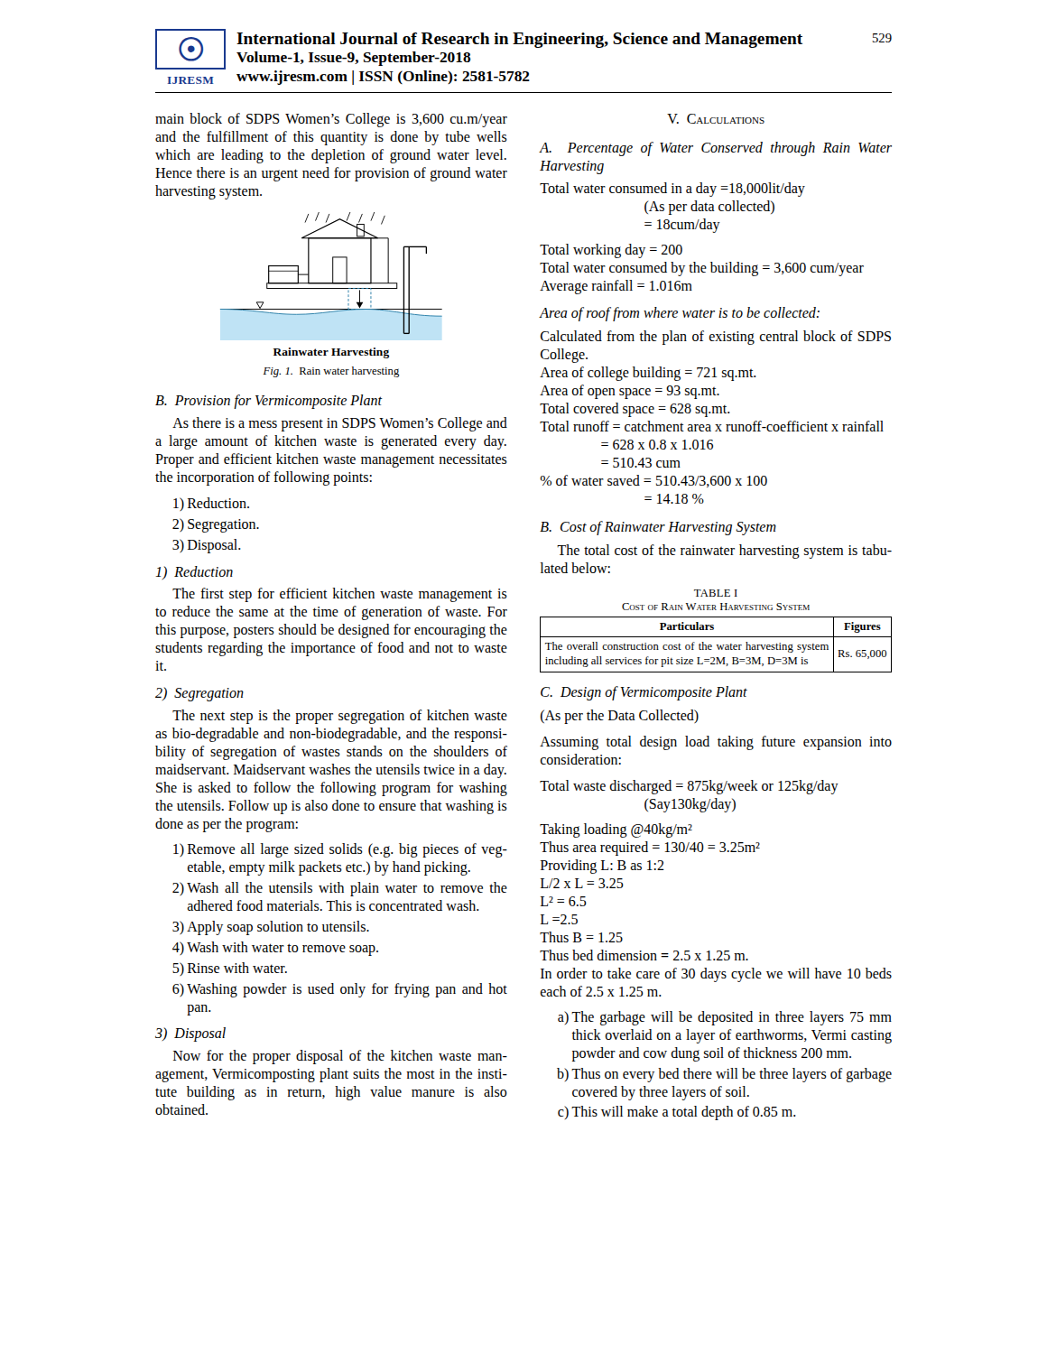☉ IJRESM
International Journal of Research in Engineering, Science and Management
Volume-1, Issue-9, September-2018
www.ijresm.com | ISSN (Online): 2581-5782
529
main block of SDPS Women’s College is 3,600 cu.m/year and the fulfillment of this quantity is done by tube wells which are leading to the depletion of ground water level. Hence there is an urgent need for provision of ground water harvesting system.
Rainwater Harvesting
Fig. 1. Rain water harvesting
B. Provision for Vermicomposite Plant
As there is a mess present in SDPS Women’s College and a large amount of kitchen waste is generated every day. Proper and efficient kitchen waste management necessitates the incorporation of following points:
Reduction.
Segregation.
Disposal.
1) Reduction
The first step for efficient kitchen waste management is to reduce the same at the time of generation of waste. For this purpose, posters should be designed for encouraging the students regarding the importance of food and not to waste it.
2) Segregation
The next step is the proper segregation of kitchen waste as bio-degradable and non-biodegradable, and the responsibility of segregation of wastes stands on the shoulders of maidservant. Maidservant washes the utensils twice in a day. She is asked to follow the following program for washing the utensils. Follow up is also done to ensure that washing is done as per the program:
Remove all large sized solids (e.g. big pieces of vegetable, empty milk packets etc.) by hand picking.
Wash all the utensils with plain water to remove the adhered food materials. This is concentrated wash.
Apply soap solution to utensils.
Wash with water to remove soap.
Rinse with water.
Washing powder is used only for frying pan and hot pan.
3) Disposal
Now for the proper disposal of the kitchen waste management, Vermicomposting plant suits the most in the institute building as in return, high value manure is also obtained.
V. Calculations
A. Percentage of Water Conserved through Rain Water Harvesting
Total water consumed in a day =18,000lit/day (As per data collected) = 18cum/day
Total working day = 200 Total water consumed by the building = 3,600 cum/year Average rainfall = 1.016m
Area of roof from where water is to be collected:
Calculated from the plan of existing central block of SDPS College. Area of college building = 721 sq.mt. Area of open space = 93 sq.mt. Total covered space = 628 sq.mt. Total runoff = catchment area x runoff-coefficient x rainfall = 628 x 0.8 x 1.016 = 510.43 cum % of water saved = 510.43/3,600 x 100 = 14.18 %
B. Cost of Rainwater Harvesting System
The total cost of the rainwater harvesting system is tabulated below:
TABLE I Cost of Rain Water Harvesting System
| Particulars | Figures |
| --- | --- |
| The overall construction cost of the water harvesting system including all services for pit size L=2M, B=3M, D=3M is | Rs. 65,000 |
C. Design of Vermicomposite Plant
(As per the Data Collected)
Assuming total design load taking future expansion into consideration:
Total waste discharged = 875kg/week or 125kg/day (Say130kg/day)
Taking loading @40kg/m² Thus area required = 130/40 = 3.25m² Providing L: B as 1:2 L/2 x L = 3.25 L² = 6.5 L =2.5 Thus B = 1.25 Thus bed dimension = 2.5 x 1.25 m. In order to take care of 30 days cycle we will have 10 beds each of 2.5 x 1.25 m.
The garbage will be deposited in three layers 75 mm thick overlaid on a layer of earthworms, Vermi casting powder and cow dung soil of thickness 200 mm.
Thus on every bed there will be three layers of garbage covered by three layers of soil.
This will make a total depth of 0.85 m.